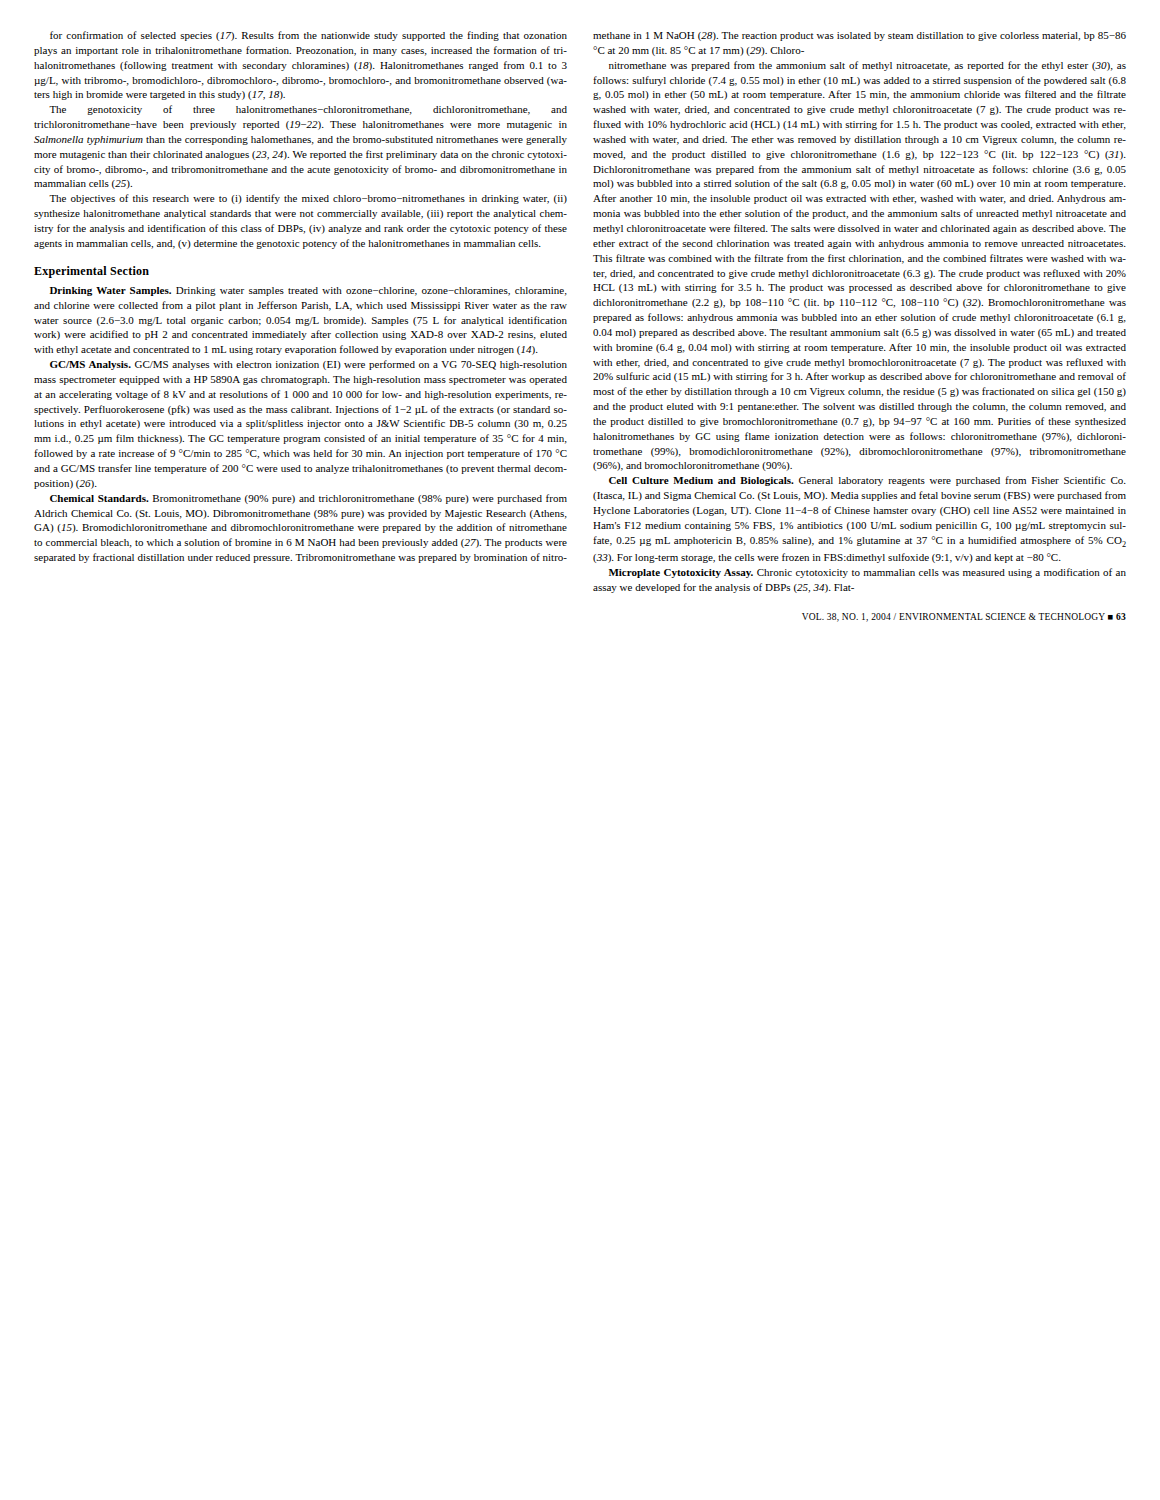for confirmation of selected species (17). Results from the nationwide study supported the finding that ozonation plays an important role in trihalonitromethane formation. Preozonation, in many cases, increased the formation of trihalonitromethanes (following treatment with secondary chloramines) (18). Halonitromethanes ranged from 0.1 to 3 µg/L, with tribromo-, bromodichloro-, dibromochloro-, dibromo-, bromochloro-, and bromonitromethane observed (waters high in bromide were targeted in this study) (17, 18).
The genotoxicity of three halonitromethanes−chloronitromethane, dichloronitromethane, and trichloronitromethane−have been previously reported (19−22). These halonitromethanes were more mutagenic in Salmonella typhimurium than the corresponding halomethanes, and the bromo-substituted nitromethanes were generally more mutagenic than their chlorinated analogues (23, 24). We reported the first preliminary data on the chronic cytotoxicity of bromo-, dibromo-, and tribromonitromethane and the acute genotoxicity of bromo- and dibromonitromethane in mammalian cells (25).
The objectives of this research were to (i) identify the mixed chloro−bromo−nitromethanes in drinking water, (ii) synthesize halonitromethane analytical standards that were not commercially available, (iii) report the analytical chemistry for the analysis and identification of this class of DBPs, (iv) analyze and rank order the cytotoxic potency of these agents in mammalian cells, and, (v) determine the genotoxic potency of the halonitromethanes in mammalian cells.
Experimental Section
Drinking Water Samples. Drinking water samples treated with ozone−chlorine, ozone−chloramines, chloramine, and chlorine were collected from a pilot plant in Jefferson Parish, LA, which used Mississippi River water as the raw water source (2.6−3.0 mg/L total organic carbon; 0.054 mg/L bromide). Samples (75 L for analytical identification work) were acidified to pH 2 and concentrated immediately after collection using XAD-8 over XAD-2 resins, eluted with ethyl acetate and concentrated to 1 mL using rotary evaporation followed by evaporation under nitrogen (14).
GC/MS Analysis. GC/MS analyses with electron ionization (EI) were performed on a VG 70-SEQ high-resolution mass spectrometer equipped with a HP 5890A gas chromatograph. The high-resolution mass spectrometer was operated at an accelerating voltage of 8 kV and at resolutions of 1 000 and 10 000 for low- and high-resolution experiments, respectively. Perfluorokerosene (pfk) was used as the mass calibrant. Injections of 1−2 µL of the extracts (or standard solutions in ethyl acetate) were introduced via a split/splitless injector onto a J&W Scientific DB-5 column (30 m, 0.25 mm i.d., 0.25 µm film thickness). The GC temperature program consisted of an initial temperature of 35 °C for 4 min, followed by a rate increase of 9 °C/min to 285 °C, which was held for 30 min. An injection port temperature of 170 °C and a GC/MS transfer line temperature of 200 °C were used to analyze trihalonitromethanes (to prevent thermal decomposition) (26).
Chemical Standards. Bromonitromethane (90% pure) and trichloronitromethane (98% pure) were purchased from Aldrich Chemical Co. (St. Louis, MO). Dibromonitromethane (98% pure) was provided by Majestic Research (Athens, GA) (15). Bromodichloronitromethane and dibromochloronitromethane were prepared by the addition of nitromethane to commercial bleach, to which a solution of bromine in 6 M NaOH had been previously added (27). The products were separated by fractional distillation under reduced pressure. Tribromonitromethane was prepared by bromination of nitromethane in 1 M NaOH (28). The reaction product was isolated by steam distillation to give colorless material, bp 85−86 °C at 20 mm (lit. 85 °C at 17 mm) (29). Chloro-
nitromethane was prepared from the ammonium salt of methyl nitroacetate, as reported for the ethyl ester (30), as follows: sulfuryl chloride (7.4 g, 0.55 mol) in ether (10 mL) was added to a stirred suspension of the powdered salt (6.8 g, 0.05 mol) in ether (50 mL) at room temperature. After 15 min, the ammonium chloride was filtered and the filtrate washed with water, dried, and concentrated to give crude methyl chloronitroacetate (7 g). The crude product was refluxed with 10% hydrochloric acid (HCL) (14 mL) with stirring for 1.5 h. The product was cooled, extracted with ether, washed with water, and dried. The ether was removed by distillation through a 10 cm Vigreux column, the column removed, and the product distilled to give chloronitromethane (1.6 g), bp 122−123 °C (lit. bp 122−123 °C) (31). Dichloronitromethane was prepared from the ammonium salt of methyl nitroacetate as follows: chlorine (3.6 g, 0.05 mol) was bubbled into a stirred solution of the salt (6.8 g, 0.05 mol) in water (60 mL) over 10 min at room temperature. After another 10 min, the insoluble product oil was extracted with ether, washed with water, and dried. Anhydrous ammonia was bubbled into the ether solution of the product, and the ammonium salts of unreacted methyl nitroacetate and methyl chloronitroacetate were filtered. The salts were dissolved in water and chlorinated again as described above. The ether extract of the second chlorination was treated again with anhydrous ammonia to remove unreacted nitroacetates. This filtrate was combined with the filtrate from the first chlorination, and the combined filtrates were washed with water, dried, and concentrated to give crude methyl dichloronitroacetate (6.3 g). The crude product was refluxed with 20% HCL (13 mL) with stirring for 3.5 h. The product was processed as described above for chloronitromethane to give dichloronitromethane (2.2 g), bp 108−110 °C (lit. bp 110−112 °C, 108−110 °C) (32). Bromochloronitromethane was prepared as follows: anhydrous ammonia was bubbled into an ether solution of crude methyl chloronitroacetate (6.1 g, 0.04 mol) prepared as described above. The resultant ammonium salt (6.5 g) was dissolved in water (65 mL) and treated with bromine (6.4 g, 0.04 mol) with stirring at room temperature. After 10 min, the insoluble product oil was extracted with ether, dried, and concentrated to give crude methyl bromochloronitroacetate (7 g). The product was refluxed with 20% sulfuric acid (15 mL) with stirring for 3 h. After workup as described above for chloronitromethane and removal of most of the ether by distillation through a 10 cm Vigreux column, the residue (5 g) was fractionated on silica gel (150 g) and the product eluted with 9:1 pentane:ether. The solvent was distilled through the column, the column removed, and the product distilled to give bromochloronitromethane (0.7 g), bp 94−97 °C at 160 mm. Purities of these synthesized halonitromethanes by GC using flame ionization detection were as follows: chloronitromethane (97%), dichloronitromethane (99%), bromodichloronitromethane (92%), dibromochloronitromethane (97%), tribromonitromethane (96%), and bromochloronitromethane (90%).
Cell Culture Medium and Biologicals. General laboratory reagents were purchased from Fisher Scientific Co. (Itasca, IL) and Sigma Chemical Co. (St Louis, MO). Media supplies and fetal bovine serum (FBS) were purchased from Hyclone Laboratories (Logan, UT). Clone 11−4−8 of Chinese hamster ovary (CHO) cell line AS52 were maintained in Ham's F12 medium containing 5% FBS, 1% antibiotics (100 U/mL sodium penicillin G, 100 µg/mL streptomycin sulfate, 0.25 µg mL amphotericin B, 0.85% saline), and 1% glutamine at 37 °C in a humidified atmosphere of 5% CO2 (33). For long-term storage, the cells were frozen in FBS:dimethyl sulfoxide (9:1, v/v) and kept at −80 °C.
Microplate Cytotoxicity Assay. Chronic cytotoxicity to mammalian cells was measured using a modification of an assay we developed for the analysis of DBPs (25, 34). Flat-
VOL. 38, NO. 1, 2004 / ENVIRONMENTAL SCIENCE & TECHNOLOGY ■ 63